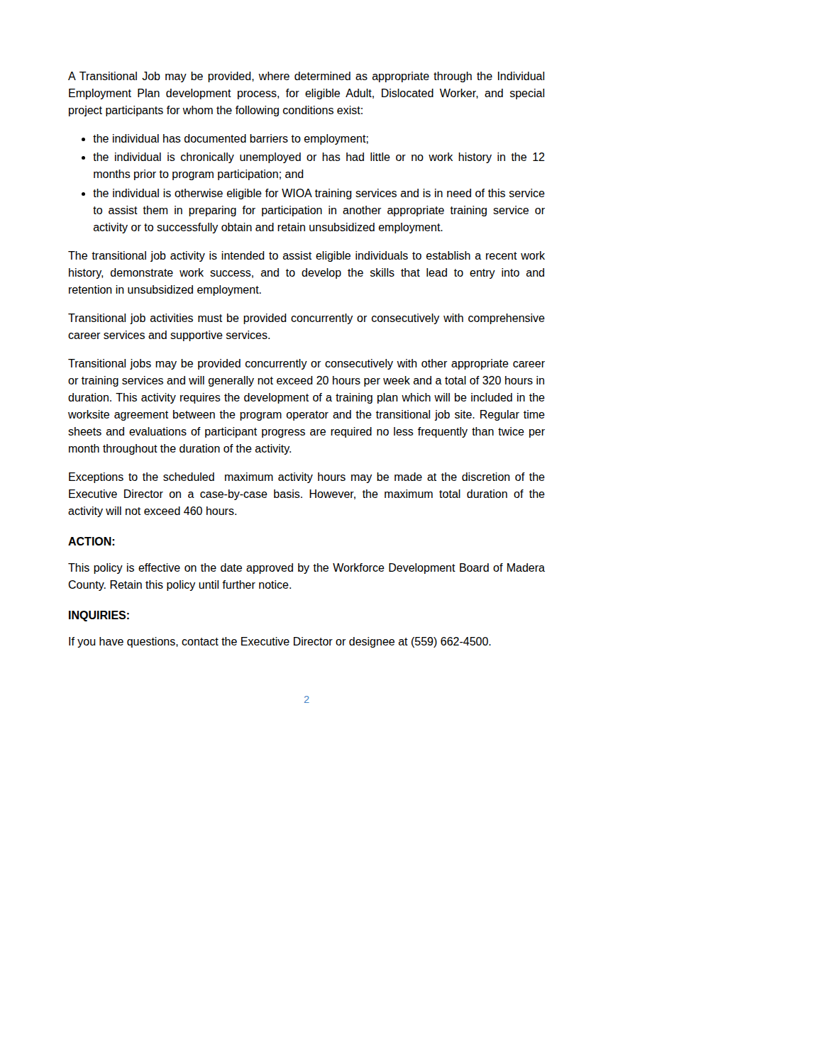A Transitional Job may be provided, where determined as appropriate through the Individual Employment Plan development process, for eligible Adult, Dislocated Worker, and special project participants for whom the following conditions exist:
the individual has documented barriers to employment;
the individual is chronically unemployed or has had little or no work history in the 12 months prior to program participation; and
the individual is otherwise eligible for WIOA training services and is in need of this service to assist them in preparing for participation in another appropriate training service or activity or to successfully obtain and retain unsubsidized employment.
The transitional job activity is intended to assist eligible individuals to establish a recent work history, demonstrate work success, and to develop the skills that lead to entry into and retention in unsubsidized employment.
Transitional job activities must be provided concurrently or consecutively with comprehensive career services and supportive services.
Transitional jobs may be provided concurrently or consecutively with other appropriate career or training services and will generally not exceed 20 hours per week and a total of 320 hours in duration. This activity requires the development of a training plan which will be included in the worksite agreement between the program operator and the transitional job site. Regular time sheets and evaluations of participant progress are required no less frequently than twice per month throughout the duration of the activity.
Exceptions to the scheduled maximum activity hours may be made at the discretion of the Executive Director on a case-by-case basis. However, the maximum total duration of the activity will not exceed 460 hours.
ACTION:
This policy is effective on the date approved by the Workforce Development Board of Madera County. Retain this policy until further notice.
INQUIRIES:
If you have questions, contact the Executive Director or designee at (559) 662-4500.
2